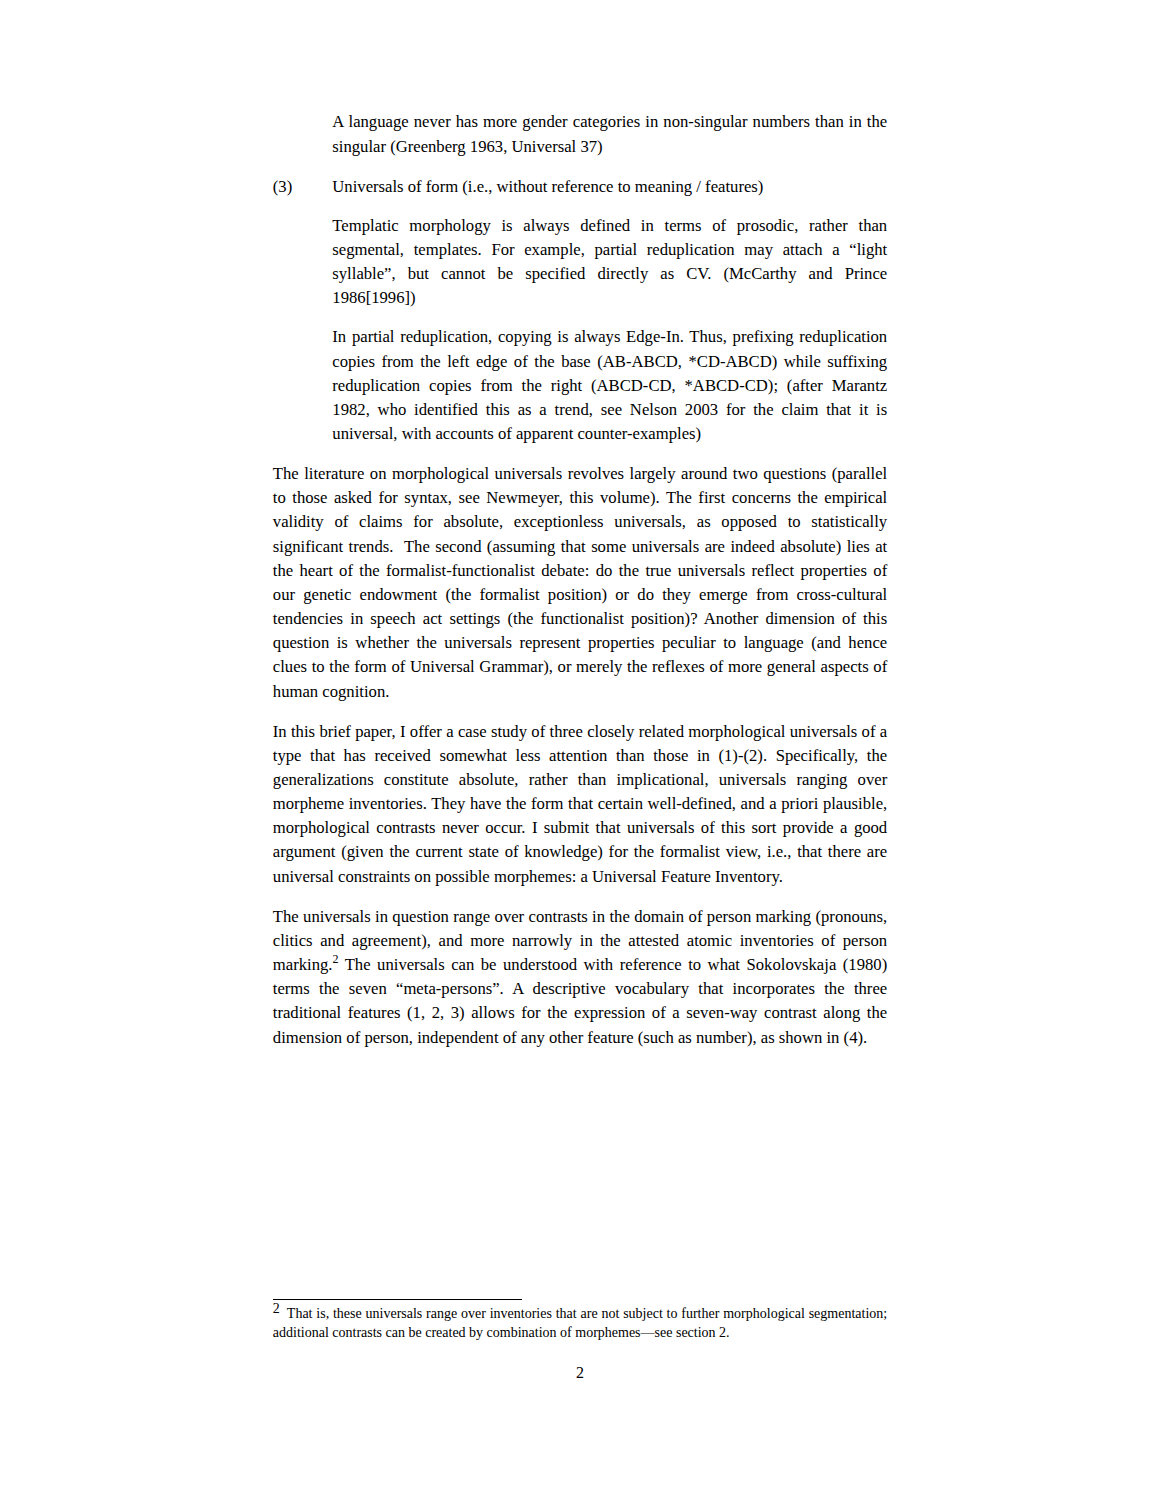A language never has more gender categories in non-singular numbers than in the singular (Greenberg 1963, Universal 37)
(3) Universals of form (i.e., without reference to meaning / features)
Templatic morphology is always defined in terms of prosodic, rather than segmental, templates. For example, partial reduplication may attach a “light syllable”, but cannot be specified directly as CV. (McCarthy and Prince 1986[1996])
In partial reduplication, copying is always Edge-In. Thus, prefixing reduplication copies from the left edge of the base (AB-ABCD, *CD-ABCD) while suffixing reduplication copies from the right (ABCD-CD, *ABCD-CD); (after Marantz 1982, who identified this as a trend, see Nelson 2003 for the claim that it is universal, with accounts of apparent counter-examples)
The literature on morphological universals revolves largely around two questions (parallel to those asked for syntax, see Newmeyer, this volume). The first concerns the empirical validity of claims for absolute, exceptionless universals, as opposed to statistically significant trends. The second (assuming that some universals are indeed absolute) lies at the heart of the formalist-functionalist debate: do the true universals reflect properties of our genetic endowment (the formalist position) or do they emerge from cross-cultural tendencies in speech act settings (the functionalist position)? Another dimension of this question is whether the universals represent properties peculiar to language (and hence clues to the form of Universal Grammar), or merely the reflexes of more general aspects of human cognition.
In this brief paper, I offer a case study of three closely related morphological universals of a type that has received somewhat less attention than those in (1)-(2). Specifically, the generalizations constitute absolute, rather than implicational, universals ranging over morpheme inventories. They have the form that certain well-defined, and a priori plausible, morphological contrasts never occur. I submit that universals of this sort provide a good argument (given the current state of knowledge) for the formalist view, i.e., that there are universal constraints on possible morphemes: a Universal Feature Inventory.
The universals in question range over contrasts in the domain of person marking (pronouns, clitics and agreement), and more narrowly in the attested atomic inventories of person marking.2 The universals can be understood with reference to what Sokolovskaja (1980) terms the seven “meta-persons”. A descriptive vocabulary that incorporates the three traditional features (1, 2, 3) allows for the expression of a seven-way contrast along the dimension of person, independent of any other feature (such as number), as shown in (4).
2 That is, these universals range over inventories that are not subject to further morphological segmentation; additional contrasts can be created by combination of morphemes—see section 2.
2